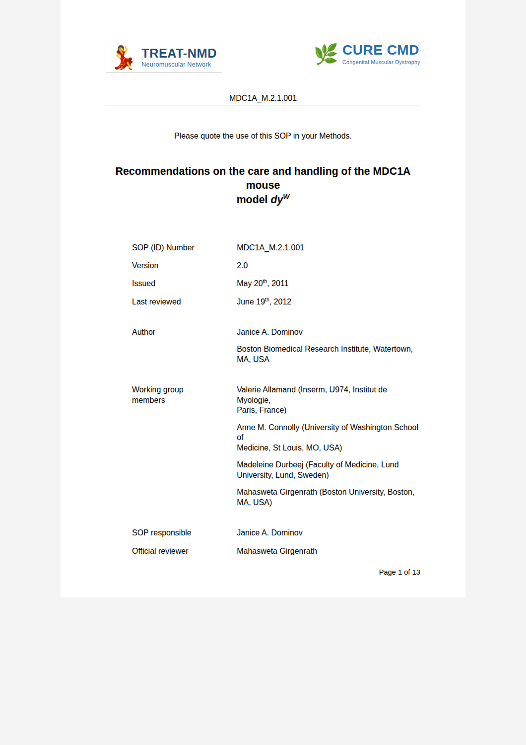💃 TREAT-NMD
Neuromuscular Network
🌿 CURE CMD
Congenital Muscular Dystrophy
MDC1A_M.2.1.001
Please quote the use of this SOP in your Methods.
Recommendations on the care and handling of the MDC1A mouse
model dyW
| SOP (ID) Number | MDC1A_M.2.1.001 |
| Version | 2.0 |
| Issued | May 20 th , 2011 |
| Last reviewed | June 19 th , 2012 |
| Author | Janice A. Dominov Boston Biomedical Research Institute, Watertown, MA, USA |
| Working group members | Valerie Allamand (Inserm, U974, Institut de Myologie, Paris, France) Anne M. Connolly (University of Washington School of Medicine, St Louis, MO, USA) Madeleine Durbeej (Faculty of Medicine, Lund University, Lund, Sweden) Mahasweta Girgenrath (Boston University, Boston, MA, USA) |
| SOP responsible | Janice A. Dominov |
| Official reviewer | Mahasweta Girgenrath |
Page 1 of 13